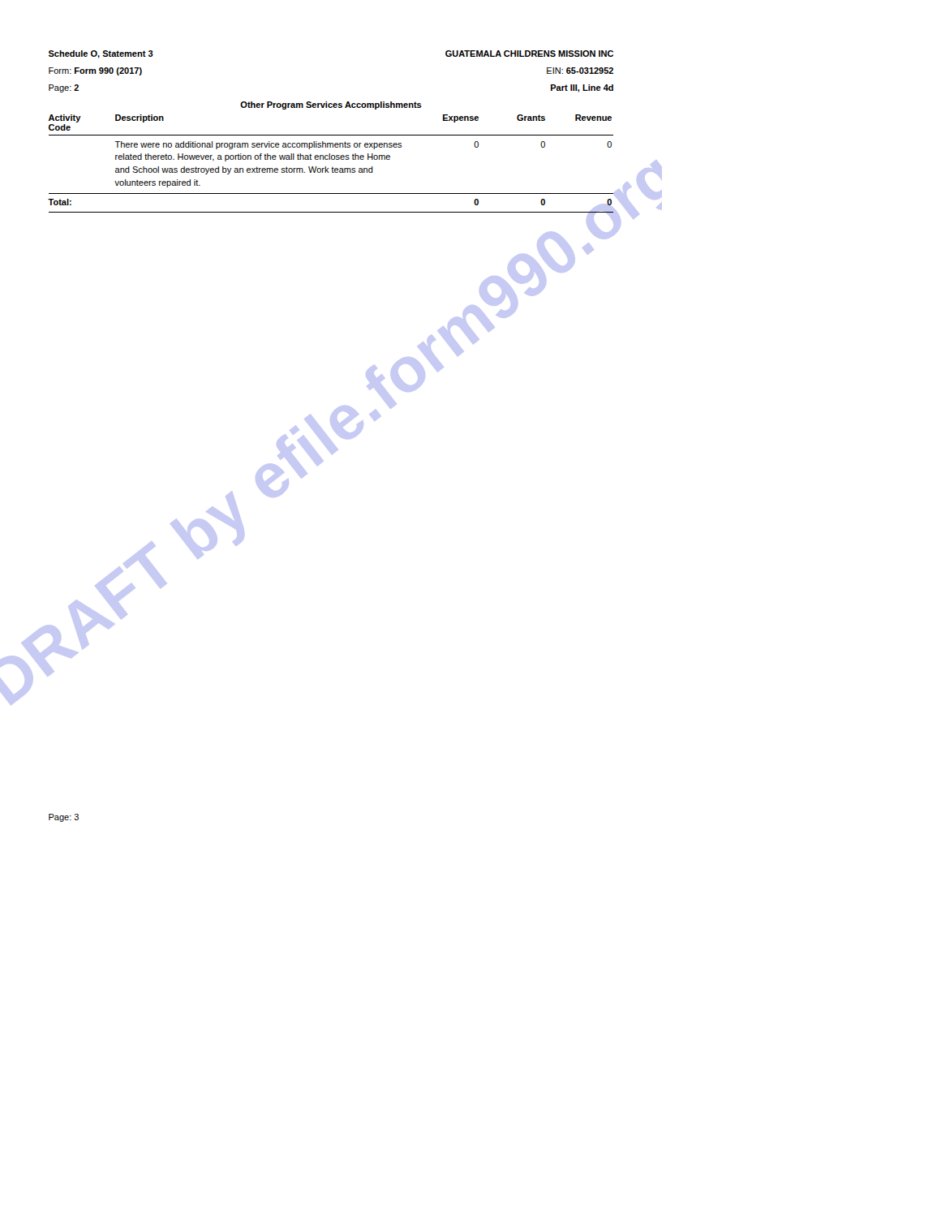DRAFT by efile.form990.org
Schedule O, Statement 3
GUATEMALA CHILDRENS MISSION INC
Form: Form 990 (2017)
EIN: 65-0312952
Page: 2
Part III, Line 4d
Other Program Services Accomplishments
| Activity Code | Description | Expense | Grants | Revenue |
| --- | --- | --- | --- | --- |
| | There were no additional program service accomplishments or expenses related thereto. However, a portion of the wall that encloses the Home and School was destroyed by an extreme storm. Work teams and volunteers repaired it. | 0 | 0 | 0 |
| Total: | | 0 | 0 | 0 |
Page: 3